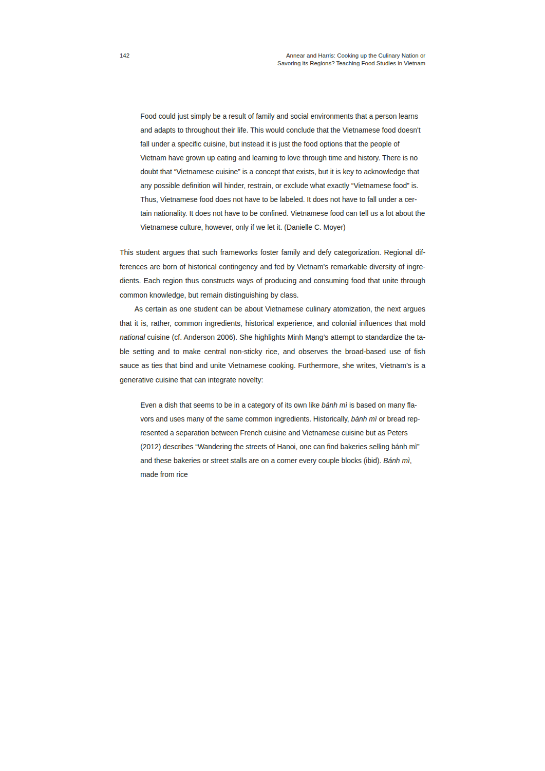142
Annear and Harris: Cooking up the Culinary Nation or
Savoring its Regions? Teaching Food Studies in Vietnam
Food could just simply be a result of family and social environments that a person learns and adapts to throughout their life. This would conclude that the Vietnamese food doesn't fall under a specific cuisine, but instead it is just the food options that the people of Vietnam have grown up eating and learning to love through time and history. There is no doubt that “Vietnamese cuisine” is a concept that exists, but it is key to acknowledge that any possible definition will hinder, restrain, or exclude what exactly “Vietnamese food” is. Thus, Vietnamese food does not have to be labeled. It does not have to fall under a certain nationality. It does not have to be confined. Vietnamese food can tell us a lot about the Vietnamese culture, however, only if we let it. (Danielle C. Moyer)
This student argues that such frameworks foster family and defy categorization. Regional differences are born of historical contingency and fed by Vietnam's remarkable diversity of ingredients. Each region thus constructs ways of producing and consuming food that unite through common knowledge, but remain distinguishing by class.
As certain as one student can be about Vietnamese culinary atomization, the next argues that it is, rather, common ingredients, historical experience, and colonial influences that mold national cuisine (cf. Anderson 2006). She highlights Minh Mạng’s attempt to standardize the table setting and to make central non-sticky rice, and observes the broad-based use of fish sauce as ties that bind and unite Vietnamese cooking. Furthermore, she writes, Vietnam’s is a generative cuisine that can integrate novelty:
Even a dish that seems to be in a category of its own like bánh mì is based on many flavors and uses many of the same common ingredients. Historically, bánh mì or bread represented a separation between French cuisine and Vietnamese cuisine but as Peters (2012) describes “Wandering the streets of Hanoi, one can find bakeries selling bánh mì” and these bakeries or street stalls are on a corner every couple blocks (ibid). Bánh mì, made from rice